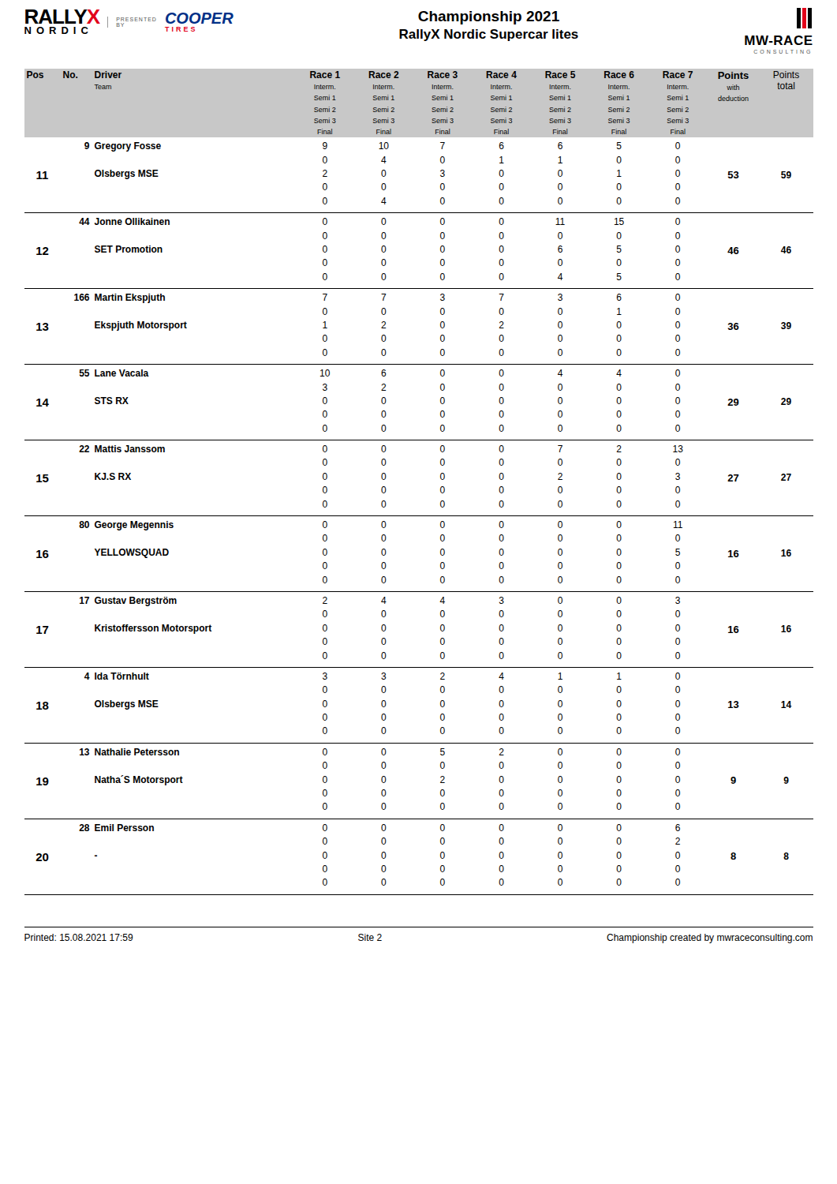RALLYXNORDIC
PRESENTED
BY
COOPERTIRES
Championship 2021
RallyX Nordic Supercar lites
MW-RACECONSULTING
| Pos | No. | Driver Team | Race 1 Interm. Semi 1 Semi 2 Semi 3 Final | Race 2 Interm. Semi 1 Semi 2 Semi 3 Final | Race 3 Interm. Semi 1 Semi 2 Semi 3 Final | Race 4 Interm. Semi 1 Semi 2 Semi 3 Final | Race 5 Interm. Semi 1 Semi 2 Semi 3 Final | Race 6 Interm. Semi 1 Semi 2 Semi 3 Final | Race 7 Interm. Semi 1 Semi 2 Semi 3 Final | Points with deduction | Points total |
| --- | --- | --- | --- | --- | --- | --- | --- | --- | --- | --- | --- |
| 11 | 9 | Gregory Fosse | 9 | 10 | 7 | 6 | 6 | 5 | 0 | 53 | 59 |
| | | 0 | 4 | 0 | 1 | 1 | 0 | 0 |
| | Olsbergs MSE | 2 | 0 | 3 | 0 | 0 | 1 | 0 |
| | | 0 | 0 | 0 | 0 | 0 | 0 | 0 |
| | | 0 | 4 | 0 | 0 | 0 | 0 | 0 |
| 12 | 44 | Jonne Ollikainen | 0 | 0 | 0 | 0 | 11 | 15 | 0 | 46 | 46 |
| | | 0 | 0 | 0 | 0 | 0 | 0 | 0 |
| | SET Promotion | 0 | 0 | 0 | 0 | 6 | 5 | 0 |
| | | 0 | 0 | 0 | 0 | 0 | 0 | 0 |
| | | 0 | 0 | 0 | 0 | 4 | 5 | 0 |
| 13 | 166 | Martin Ekspjuth | 7 | 7 | 3 | 7 | 3 | 6 | 0 | 36 | 39 |
| | | 0 | 0 | 0 | 0 | 0 | 1 | 0 |
| | Ekspjuth Motorsport | 1 | 2 | 0 | 2 | 0 | 0 | 0 |
| | | 0 | 0 | 0 | 0 | 0 | 0 | 0 |
| | | 0 | 0 | 0 | 0 | 0 | 0 | 0 |
| 14 | 55 | Lane Vacala | 10 | 6 | 0 | 0 | 4 | 4 | 0 | 29 | 29 |
| | | 3 | 2 | 0 | 0 | 0 | 0 | 0 |
| | STS RX | 0 | 0 | 0 | 0 | 0 | 0 | 0 |
| | | 0 | 0 | 0 | 0 | 0 | 0 | 0 |
| | | 0 | 0 | 0 | 0 | 0 | 0 | 0 |
| 15 | 22 | Mattis Janssom | 0 | 0 | 0 | 0 | 7 | 2 | 13 | 27 | 27 |
| | | 0 | 0 | 0 | 0 | 0 | 0 | 0 |
| | KJ.S RX | 0 | 0 | 0 | 0 | 2 | 0 | 3 |
| | | 0 | 0 | 0 | 0 | 0 | 0 | 0 |
| | | 0 | 0 | 0 | 0 | 0 | 0 | 0 |
| 16 | 80 | George Megennis | 0 | 0 | 0 | 0 | 0 | 0 | 11 | 16 | 16 |
| | | 0 | 0 | 0 | 0 | 0 | 0 | 0 |
| | YELLOWSQUAD | 0 | 0 | 0 | 0 | 0 | 0 | 5 |
| | | 0 | 0 | 0 | 0 | 0 | 0 | 0 |
| | | 0 | 0 | 0 | 0 | 0 | 0 | 0 |
| 17 | 17 | Gustav Bergström | 2 | 4 | 4 | 3 | 0 | 0 | 3 | 16 | 16 |
| | | 0 | 0 | 0 | 0 | 0 | 0 | 0 |
| | Kristoffersson Motorsport | 0 | 0 | 0 | 0 | 0 | 0 | 0 |
| | | 0 | 0 | 0 | 0 | 0 | 0 | 0 |
| | | 0 | 0 | 0 | 0 | 0 | 0 | 0 |
| 18 | 4 | Ida Törnhult | 3 | 3 | 2 | 4 | 1 | 1 | 0 | 13 | 14 |
| | | 0 | 0 | 0 | 0 | 0 | 0 | 0 |
| | Olsbergs MSE | 0 | 0 | 0 | 0 | 0 | 0 | 0 |
| | | 0 | 0 | 0 | 0 | 0 | 0 | 0 |
| | | 0 | 0 | 0 | 0 | 0 | 0 | 0 |
| 19 | 13 | Nathalie Petersson | 0 | 0 | 5 | 2 | 0 | 0 | 0 | 9 | 9 |
| | | 0 | 0 | 0 | 0 | 0 | 0 | 0 |
| | Natha´S Motorsport | 0 | 0 | 2 | 0 | 0 | 0 | 0 |
| | | 0 | 0 | 0 | 0 | 0 | 0 | 0 |
| | | 0 | 0 | 0 | 0 | 0 | 0 | 0 |
| 20 | 28 | Emil Persson | 0 | 0 | 0 | 0 | 0 | 0 | 6 | 8 | 8 |
| | | 0 | 0 | 0 | 0 | 0 | 0 | 2 |
| | - | 0 | 0 | 0 | 0 | 0 | 0 | 0 |
| | | 0 | 0 | 0 | 0 | 0 | 0 | 0 |
| | | 0 | 0 | 0 | 0 | 0 | 0 | 0 |
Printed: 15.08.2021 17:59
Site 2
Championship created by mwraceconsulting.com